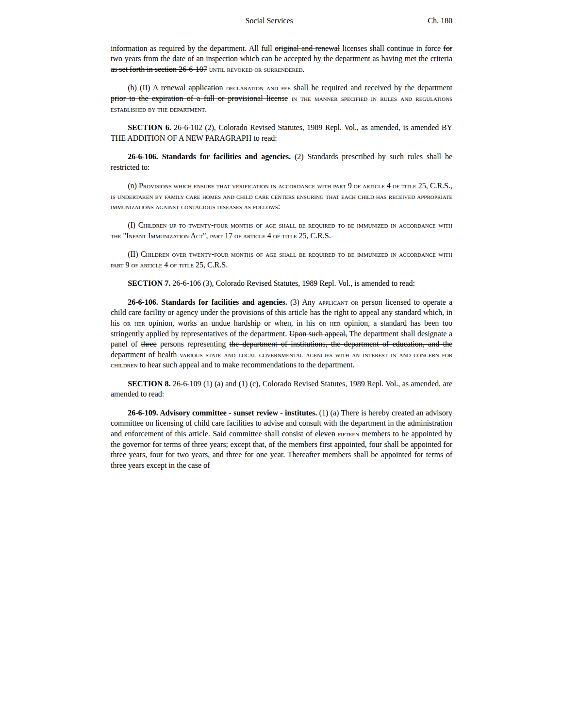Social Services
Ch. 180
information as required by the department. All full original and renewal licenses shall continue in force for two years from the date of an inspection which can be accepted by the department as having met the criteria as set forth in section 26-6-107 until revoked or surrendered.
(b) (II) A renewal application declaration and fee shall be required and received by the department prior to the expiration of a full or provisional license in the manner specified in rules and regulations established by the department.
SECTION 6. 26-6-102 (2), Colorado Revised Statutes, 1989 Repl. Vol., as amended, is amended BY THE ADDITION OF A NEW PARAGRAPH to read:
26-6-106. Standards for facilities and agencies. (2) Standards prescribed by such rules shall be restricted to:
(n) Provisions which ensure that verification in accordance with part 9 of article 4 of title 25, C.R.S., is undertaken by family care homes and child care centers ensuring that each child has received appropriate immunizations against contagious diseases as follows:
(I) Children up to twenty-four months of age shall be required to be immunized in accordance with the "Infant Immunization Act", part 17 of article 4 of title 25, C.R.S.
(II) Children over twenty-four months of age shall be required to be immunized in accordance with part 9 of article 4 of title 25, C.R.S.
SECTION 7. 26-6-106 (3), Colorado Revised Statutes, 1989 Repl. Vol., is amended to read:
26-6-106. Standards for facilities and agencies. (3) Any applicant or person licensed to operate a child care facility or agency under the provisions of this article has the right to appeal any standard which, in his or her opinion, works an undue hardship or when, in his or her opinion, a standard has been too stringently applied by representatives of the department. Upon such appeal, The department shall designate a panel of three persons representing the department of institutions, the department of education, and the department of health various state and local governmental agencies with an interest in and concern for children to hear such appeal and to make recommendations to the department.
SECTION 8. 26-6-109 (1) (a) and (1) (c), Colorado Revised Statutes, 1989 Repl. Vol., as amended, are amended to read:
26-6-109. Advisory committee - sunset review - institutes. (1) (a) There is hereby created an advisory committee on licensing of child care facilities to advise and consult with the department in the administration and enforcement of this article. Said committee shall consist of eleven fifteen members to be appointed by the governor for terms of three years; except that, of the members first appointed, four shall be appointed for three years, four for two years, and three for one year. Thereafter members shall be appointed for terms of three years except in the case of